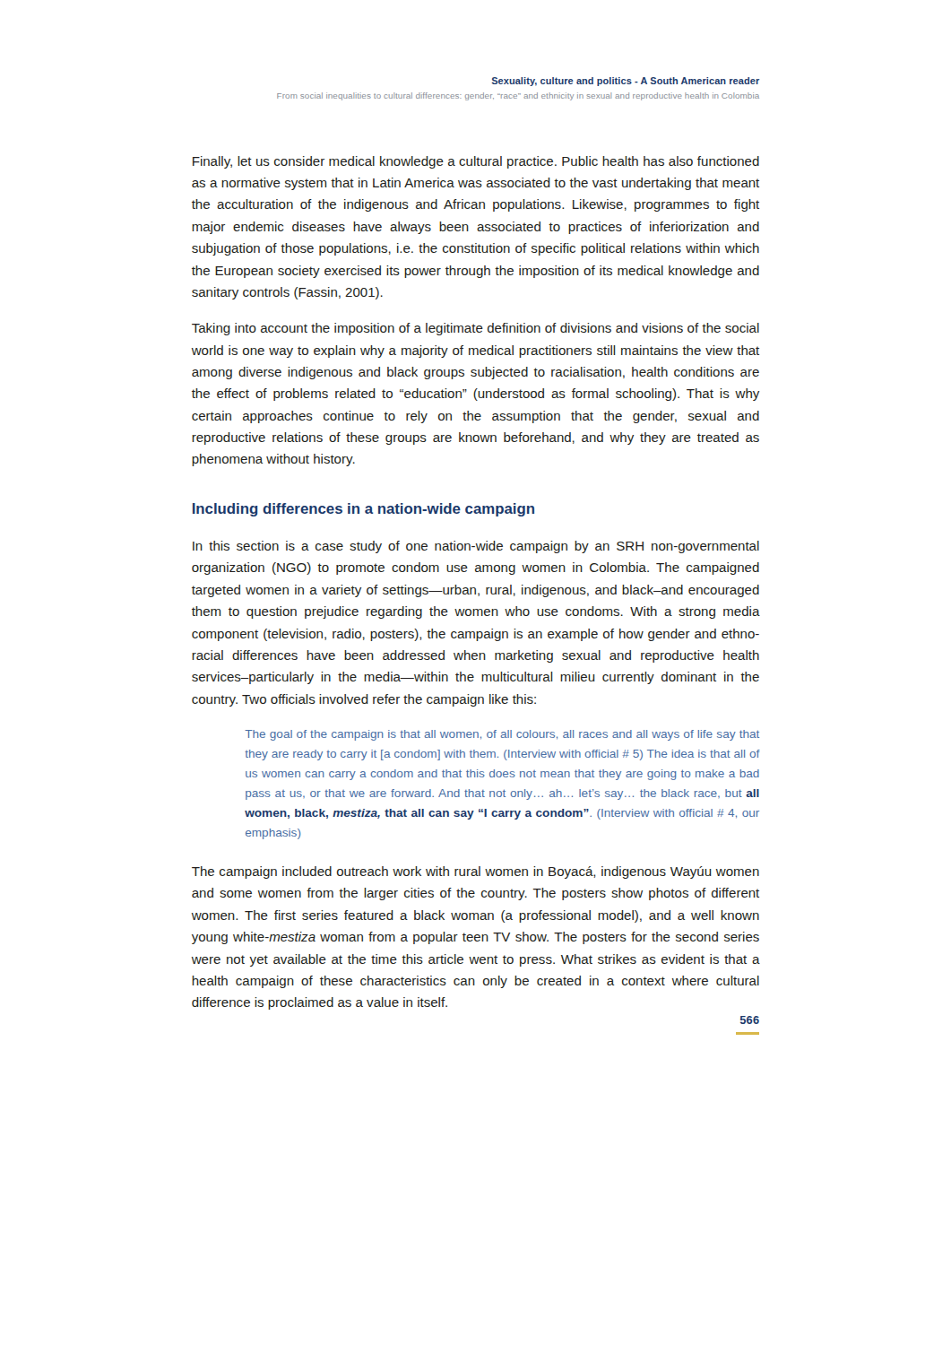Sexuality, culture and politics - A South American reader
From social inequalities to cultural differences: gender, “race” and ethnicity in sexual and reproductive health in Colombia
Finally, let us consider medical knowledge a cultural practice. Public health has also functioned as a normative system that in Latin America was associated to the vast undertaking that meant the acculturation of the indigenous and African populations. Likewise, programmes to fight major endemic diseases have always been associated to practices of inferiorization and subjugation of those populations, i.e. the constitution of specific political relations within which the European society exercised its power through the imposition of its medical knowledge and sanitary controls (Fassin, 2001).
Taking into account the imposition of a legitimate definition of divisions and visions of the social world is one way to explain why a majority of medical practitioners still maintains the view that among diverse indigenous and black groups subjected to racialisation, health conditions are the effect of problems related to “education” (understood as formal schooling). That is why certain approaches continue to rely on the assumption that the gender, sexual and reproductive relations of these groups are known beforehand, and why they are treated as phenomena without history.
Including differences in a nation-wide campaign
In this section is a case study of one nation-wide campaign by an SRH non-governmental organization (NGO) to promote condom use among women in Colombia. The campaigned targeted women in a variety of settings—urban, rural, indigenous, and black–and encouraged them to question prejudice regarding the women who use condoms. With a strong media component (television, radio, posters), the campaign is an example of how gender and ethno-racial differences have been addressed when marketing sexual and reproductive health services–particularly in the media—within the multicultural milieu currently dominant in the country. Two officials involved refer the campaign like this:
The goal of the campaign is that all women, of all colours, all races and all ways of life say that they are ready to carry it [a condom] with them. (Interview with official # 5) The idea is that all of us women can carry a condom and that this does not mean that they are going to make a bad pass at us, or that we are forward. And that not only… ah… let’s say… the black race, but all women, black, mestiza, that all can say “I carry a condom”. (Interview with official # 4, our emphasis)
The campaign included outreach work with rural women in Boyacá, indigenous Wayúu women and some women from the larger cities of the country. The posters show photos of different women. The first series featured a black woman (a professional model), and a well known young white-mestiza woman from a popular teen TV show. The posters for the second series were not yet available at the time this article went to press. What strikes as evident is that a health campaign of these characteristics can only be created in a context where cultural difference is proclaimed as a value in itself.
566